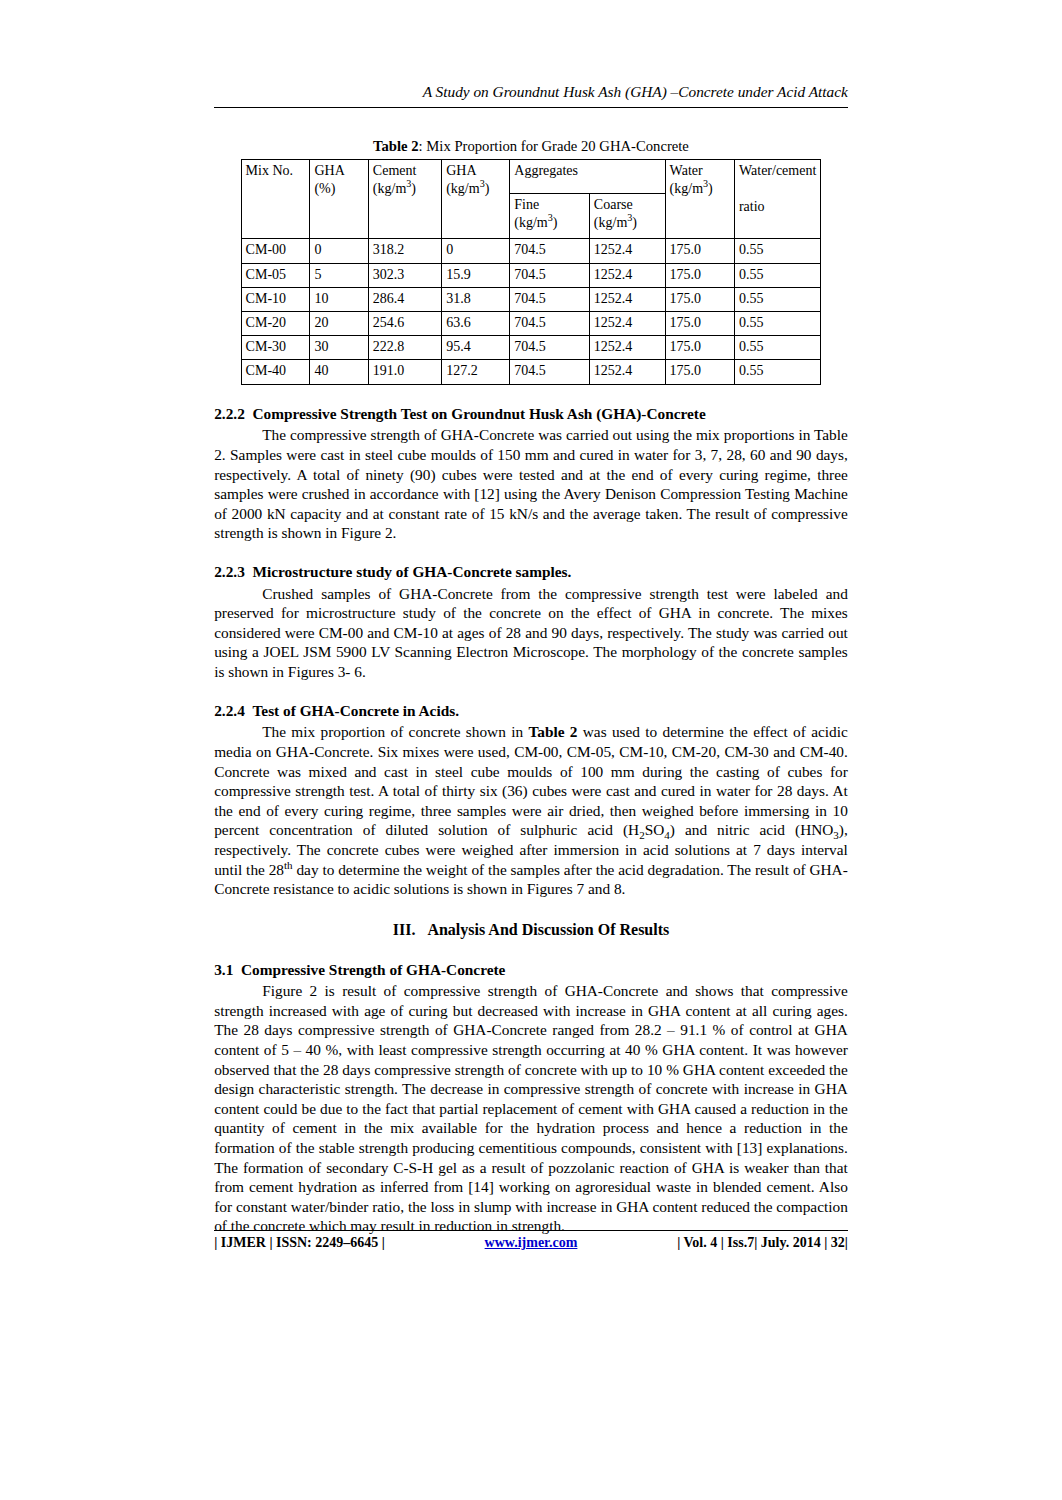A Study on Groundnut Husk Ash (GHA) –Concrete under Acid Attack
Table 2: Mix Proportion for Grade 20 GHA-Concrete
| Mix No. | GHA (%) | Cement (kg/m 3 ) | GHA (kg/m 3 ) | Aggregates | Water (kg/m 3 ) | Water/cement ratio |
| Fine (kg/m 3 ) | Coarse (kg/m 3 ) |
| CM-00 | 0 | 318.2 | 0 | 704.5 | 1252.4 | 175.0 | 0.55 |
| CM-05 | 5 | 302.3 | 15.9 | 704.5 | 1252.4 | 175.0 | 0.55 |
| CM-10 | 10 | 286.4 | 31.8 | 704.5 | 1252.4 | 175.0 | 0.55 |
| CM-20 | 20 | 254.6 | 63.6 | 704.5 | 1252.4 | 175.0 | 0.55 |
| CM-30 | 30 | 222.8 | 95.4 | 704.5 | 1252.4 | 175.0 | 0.55 |
| CM-40 | 40 | 191.0 | 127.2 | 704.5 | 1252.4 | 175.0 | 0.55 |
2.2.2 Compressive Strength Test on Groundnut Husk Ash (GHA)-Concrete
The compressive strength of GHA-Concrete was carried out using the mix proportions in Table 2. Samples were cast in steel cube moulds of 150 mm and cured in water for 3, 7, 28, 60 and 90 days, respectively. A total of ninety (90) cubes were tested and at the end of every curing regime, three samples were crushed in accordance with [12] using the Avery Denison Compression Testing Machine of 2000 kN capacity and at constant rate of 15 kN/s and the average taken. The result of compressive strength is shown in Figure 2.
2.2.3 Microstructure study of GHA-Concrete samples.
Crushed samples of GHA-Concrete from the compressive strength test were labeled and preserved for microstructure study of the concrete on the effect of GHA in concrete. The mixes considered were CM-00 and CM-10 at ages of 28 and 90 days, respectively. The study was carried out using a JOEL JSM 5900 LV Scanning Electron Microscope. The morphology of the concrete samples is shown in Figures 3- 6.
2.2.4 Test of GHA-Concrete in Acids.
The mix proportion of concrete shown in Table 2 was used to determine the effect of acidic media on GHA-Concrete. Six mixes were used, CM-00, CM-05, CM-10, CM-20, CM-30 and CM-40. Concrete was mixed and cast in steel cube moulds of 100 mm during the casting of cubes for compressive strength test. A total of thirty six (36) cubes were cast and cured in water for 28 days. At the end of every curing regime, three samples were air dried, then weighed before immersing in 10 percent concentration of diluted solution of sulphuric acid (H2SO4) and nitric acid (HNO3), respectively. The concrete cubes were weighed after immersion in acid solutions at 7 days interval until the 28th day to determine the weight of the samples after the acid degradation. The result of GHA-Concrete resistance to acidic solutions is shown in Figures 7 and 8.
III. Analysis And Discussion Of Results
3.1 Compressive Strength of GHA-Concrete
Figure 2 is result of compressive strength of GHA-Concrete and shows that compressive strength increased with age of curing but decreased with increase in GHA content at all curing ages. The 28 days compressive strength of GHA-Concrete ranged from 28.2 – 91.1 % of control at GHA content of 5 – 40 %, with least compressive strength occurring at 40 % GHA content. It was however observed that the 28 days compressive strength of concrete with up to 10 % GHA content exceeded the design characteristic strength. The decrease in compressive strength of concrete with increase in GHA content could be due to the fact that partial replacement of cement with GHA caused a reduction in the quantity of cement in the mix available for the hydration process and hence a reduction in the formation of the stable strength producing cementitious compounds, consistent with [13] explanations. The formation of secondary C-S-H gel as a result of pozzolanic reaction of GHA is weaker than that from cement hydration as inferred from [14] working on agroresidual waste in blended cement. Also for constant water/binder ratio, the loss in slump with increase in GHA content reduced the compaction of the concrete which may result in reduction in strength.
| IJMER | ISSN: 2249–6645 | www.ijmer.com | Vol. 4 | Iss.7| July. 2014 | 32|